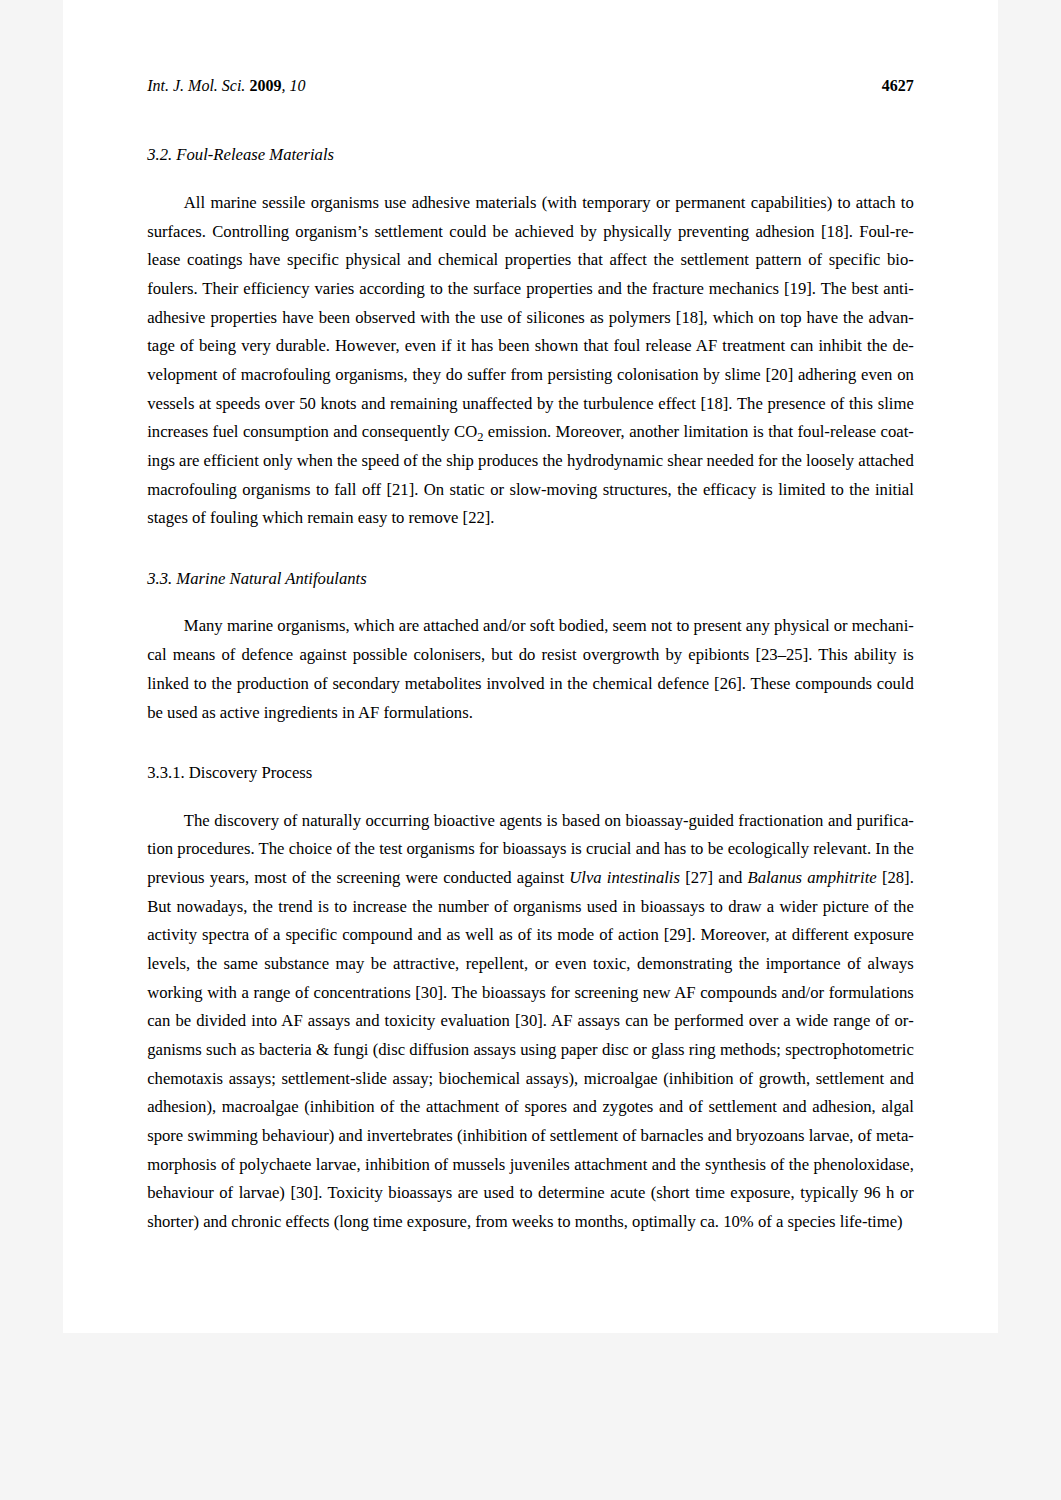Int. J. Mol. Sci. 2009, 10 4627
3.2. Foul-Release Materials
All marine sessile organisms use adhesive materials (with temporary or permanent capabilities) to attach to surfaces. Controlling organism’s settlement could be achieved by physically preventing adhesion [18]. Foul-release coatings have specific physical and chemical properties that affect the settlement pattern of specific biofoulers. Their efficiency varies according to the surface properties and the fracture mechanics [19]. The best anti-adhesive properties have been observed with the use of silicones as polymers [18], which on top have the advantage of being very durable. However, even if it has been shown that foul release AF treatment can inhibit the development of macrofouling organisms, they do suffer from persisting colonisation by slime [20] adhering even on vessels at speeds over 50 knots and remaining unaffected by the turbulence effect [18]. The presence of this slime increases fuel consumption and consequently CO2 emission. Moreover, another limitation is that foul-release coatings are efficient only when the speed of the ship produces the hydrodynamic shear needed for the loosely attached macrofouling organisms to fall off [21]. On static or slow-moving structures, the efficacy is limited to the initial stages of fouling which remain easy to remove [22].
3.3. Marine Natural Antifoulants
Many marine organisms, which are attached and/or soft bodied, seem not to present any physical or mechanical means of defence against possible colonisers, but do resist overgrowth by epibionts [23–25]. This ability is linked to the production of secondary metabolites involved in the chemical defence [26]. These compounds could be used as active ingredients in AF formulations.
3.3.1. Discovery Process
The discovery of naturally occurring bioactive agents is based on bioassay-guided fractionation and purification procedures. The choice of the test organisms for bioassays is crucial and has to be ecologically relevant. In the previous years, most of the screening were conducted against Ulva intestinalis [27] and Balanus amphitrite [28]. But nowadays, the trend is to increase the number of organisms used in bioassays to draw a wider picture of the activity spectra of a specific compound and as well as of its mode of action [29]. Moreover, at different exposure levels, the same substance may be attractive, repellent, or even toxic, demonstrating the importance of always working with a range of concentrations [30]. The bioassays for screening new AF compounds and/or formulations can be divided into AF assays and toxicity evaluation [30]. AF assays can be performed over a wide range of organisms such as bacteria & fungi (disc diffusion assays using paper disc or glass ring methods; spectrophotometric chemotaxis assays; settlement-slide assay; biochemical assays), microalgae (inhibition of growth, settlement and adhesion), macroalgae (inhibition of the attachment of spores and zygotes and of settlement and adhesion, algal spore swimming behaviour) and invertebrates (inhibition of settlement of barnacles and bryozoans larvae, of metamorphosis of polychaete larvae, inhibition of mussels juveniles attachment and the synthesis of the phenoloxidase, behaviour of larvae) [30]. Toxicity bioassays are used to determine acute (short time exposure, typically 96 h or shorter) and chronic effects (long time exposure, from weeks to months, optimally ca. 10% of a species life-time)